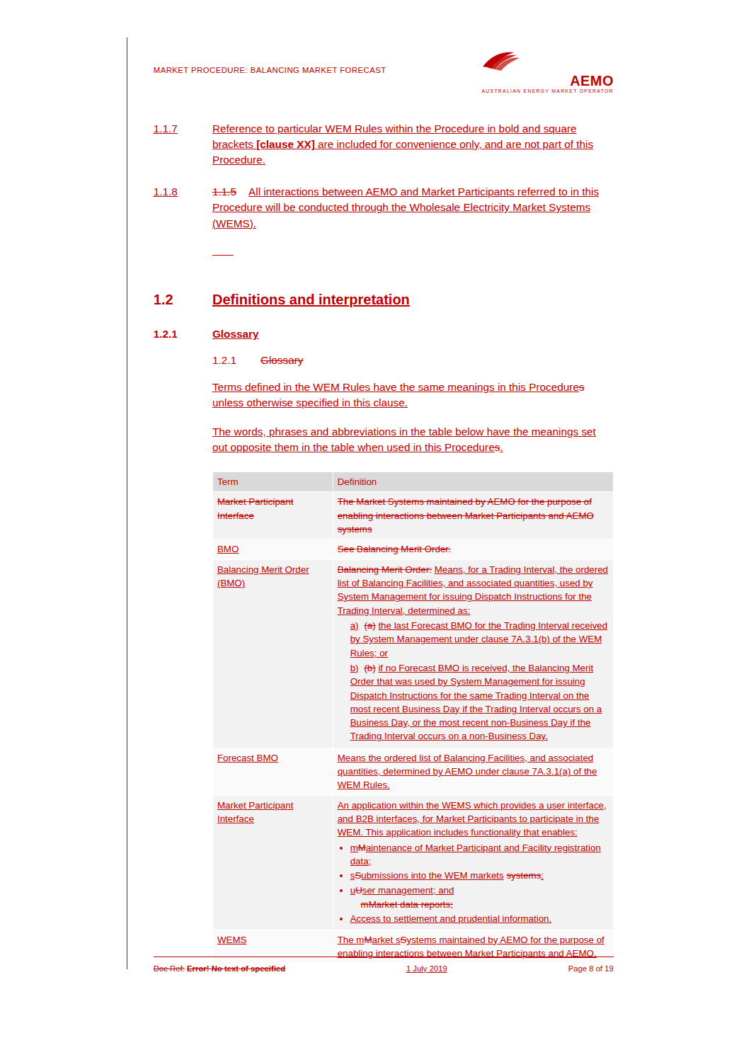Market Procedure: Balancing Market Forecast
AEMO
Australian Energy Market Operator
1.1.7
Reference to particular WEM Rules within the Procedure in bold and square brackets [clause XX] are included for convenience only, and are not part of this Procedure.
1.1.8
1.1.5 All interactions between AEMO and Market Participants referred to in this Procedure will be conducted through the Wholesale Electricity Market Systems (WEMS).
1.2 Definitions and interpretation
1.2.1 Glossary
1.2.1 Glossary
Terms defined in the WEM Rules have the same meanings in this Procedure s unless otherwise specified in this clause.
The words, phrases and abbreviations in the table below have the meanings set out opposite them in the table when used in this Procedure s.
| Term | Definition |
| --- | --- |
| Market Participant Interface | The Market Systems maintained by AEMO for the purpose of enabling interactions between Market Participants and AEMO systems |
| BMO | See Balancing Merit Order. |
| Balancing Merit Order (BMO) | Balancing Merit Order: Means, for a Trading Interval, the ordered list of Balancing Facilities, and associated quantities, used by System Management for issuing Dispatch Instructions for the Trading Interval, determined as: a) (a) the last Forecast BMO for the Trading Interval received by System Management under clause 7A.3.1(b) of the WEM Rules; or b) (b) if no Forecast BMO is received, the Balancing Merit Order that was used by System Management for issuing Dispatch Instructions for the same Trading Interval on the most recent Business Day if the Trading Interval occurs on a Business Day, or the most recent non-Business Day if the Trading Interval occurs on a non-Business Day. |
| Forecast BMO | Means the ordered list of Balancing Facilities, and associated quantities, determined by AEMO under clause 7A.3.1(a) of the WEM Rules. |
| Market Participant Interface | An application within the WEMS which provides a user interface, and B2B interfaces, for Market Participants to participate in the WEM. This application includes functionality that enables: m M aintenance of Market Participant and Facility registration data; s S ubmissions into the WEM markets systems ; u U ser management; and m M arket data reports; Access to settlement and prudential information. |
| WEMS | The m M arket s S ystems maintained by AEMO for the purpose of enabling interactions between Market Participants and AEMO. |
Doc Ref: Error! No text of specified
1 July 2019
Page 8 of 19